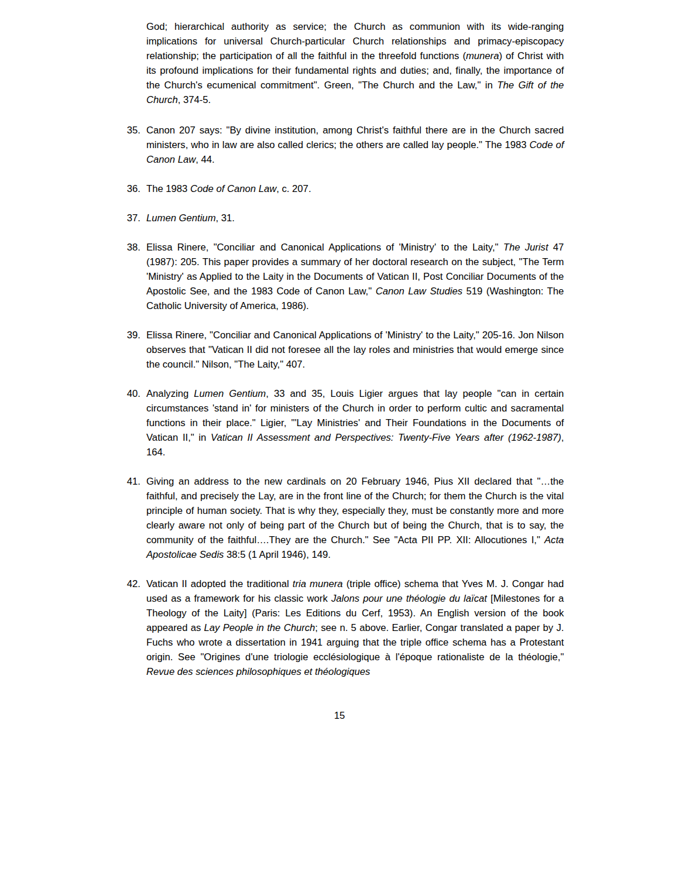God; hierarchical authority as service; the Church as communion with its wide-ranging implications for universal Church-particular Church relationships and primacy-episcopacy relationship; the participation of all the faithful in the threefold functions (munera) of Christ with its profound implications for their fundamental rights and duties; and, finally, the importance of the Church's ecumenical commitment". Green, "The Church and the Law," in The Gift of the Church, 374-5.
35. Canon 207 says: "By divine institution, among Christ's faithful there are in the Church sacred ministers, who in law are also called clerics; the others are called lay people." The 1983 Code of Canon Law, 44.
36. The 1983 Code of Canon Law, c. 207.
37. Lumen Gentium, 31.
38. Elissa Rinere, "Conciliar and Canonical Applications of 'Ministry' to the Laity," The Jurist 47 (1987): 205. This paper provides a summary of her doctoral research on the subject, "The Term 'Ministry' as Applied to the Laity in the Documents of Vatican II, Post Conciliar Documents of the Apostolic See, and the 1983 Code of Canon Law," Canon Law Studies 519 (Washington: The Catholic University of America, 1986).
39. Elissa Rinere, "Conciliar and Canonical Applications of 'Ministry' to the Laity," 205-16. Jon Nilson observes that "Vatican II did not foresee all the lay roles and ministries that would emerge since the council." Nilson, "The Laity," 407.
40. Analyzing Lumen Gentium, 33 and 35, Louis Ligier argues that lay people "can in certain circumstances 'stand in' for ministers of the Church in order to perform cultic and sacramental functions in their place." Ligier, "'Lay Ministries' and Their Foundations in the Documents of Vatican II," in Vatican II Assessment and Perspectives: Twenty-Five Years after (1962-1987), 164.
41. Giving an address to the new cardinals on 20 February 1946, Pius XII declared that "…the faithful, and precisely the Lay, are in the front line of the Church; for them the Church is the vital principle of human society. That is why they, especially they, must be constantly more and more clearly aware not only of being part of the Church but of being the Church, that is to say, the community of the faithful….They are the Church." See "Acta PII PP. XII: Allocutiones I," Acta Apostolicae Sedis 38:5 (1 April 1946), 149.
42. Vatican II adopted the traditional tria munera (triple office) schema that Yves M. J. Congar had used as a framework for his classic work Jalons pour une théologie du laïcat [Milestones for a Theology of the Laity] (Paris: Les Editions du Cerf, 1953). An English version of the book appeared as Lay People in the Church; see n. 5 above. Earlier, Congar translated a paper by J. Fuchs who wrote a dissertation in 1941 arguing that the triple office schema has a Protestant origin. See "Origines d'une triologie ecclésiologique à l'époque rationaliste de la théologie," Revue des sciences philosophiques et théologiques
15